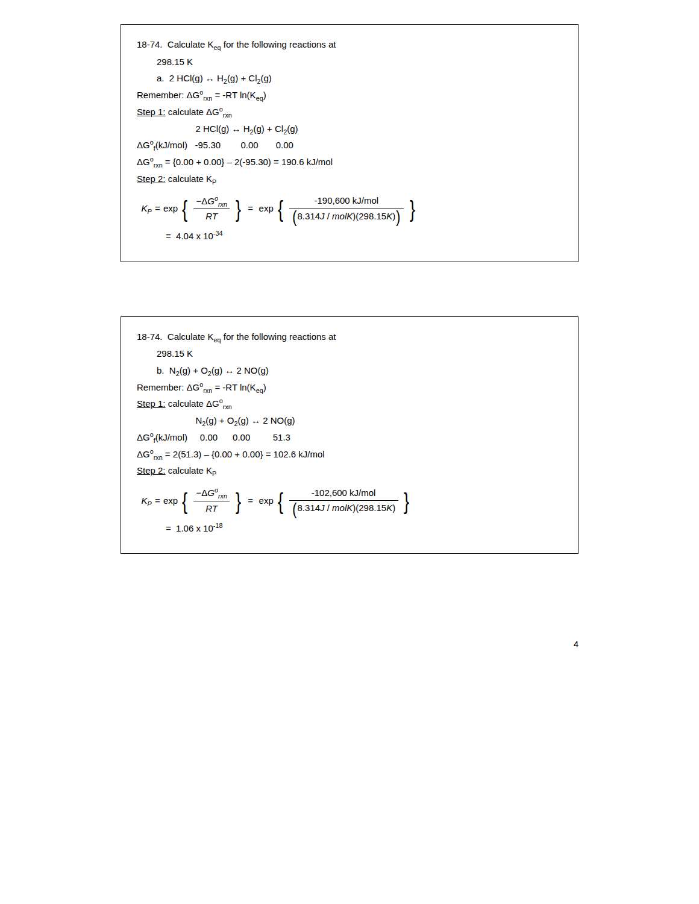18-74. Calculate Keq for the following reactions at
298.15 K
a. 2 HCl(g) ↔ H2(g) + Cl2(g)
Remember: ΔGorxn = -RT ln(Keq)
Step 1: calculate ΔGorxn
2 HCl(g) ↔ H2(g) + Cl2(g)
ΔGof(kJ/mol) -95.30 0.00 0.00
ΔGorxn = {0.00 + 0.00} – 2(-95.30) = 190.6 kJ/mol
Step 2: calculate KP
KP = exp { −ΔGorxn RT } = exp { -190,600 kJ/mol (8.314J / molK)(298.15K)) }
= 4.04 x 10-34
18-74. Calculate Keq for the following reactions at
298.15 K
b. N2(g) + O2(g) ↔ 2 NO(g)
Remember: ΔGorxn = -RT ln(Keq)
Step 1: calculate ΔGorxn
N2(g) + O2(g) ↔ 2 NO(g)
ΔGof(kJ/mol) 0.00 0.00 51.3
ΔGorxn = 2(51.3) – {0.00 + 0.00} = 102.6 kJ/mol
Step 2: calculate KP
KP = exp { −ΔGorxn RT } = exp { -102,600 kJ/mol (8.314J / molK)(298.15K) }
= 1.06 x 10-18
4